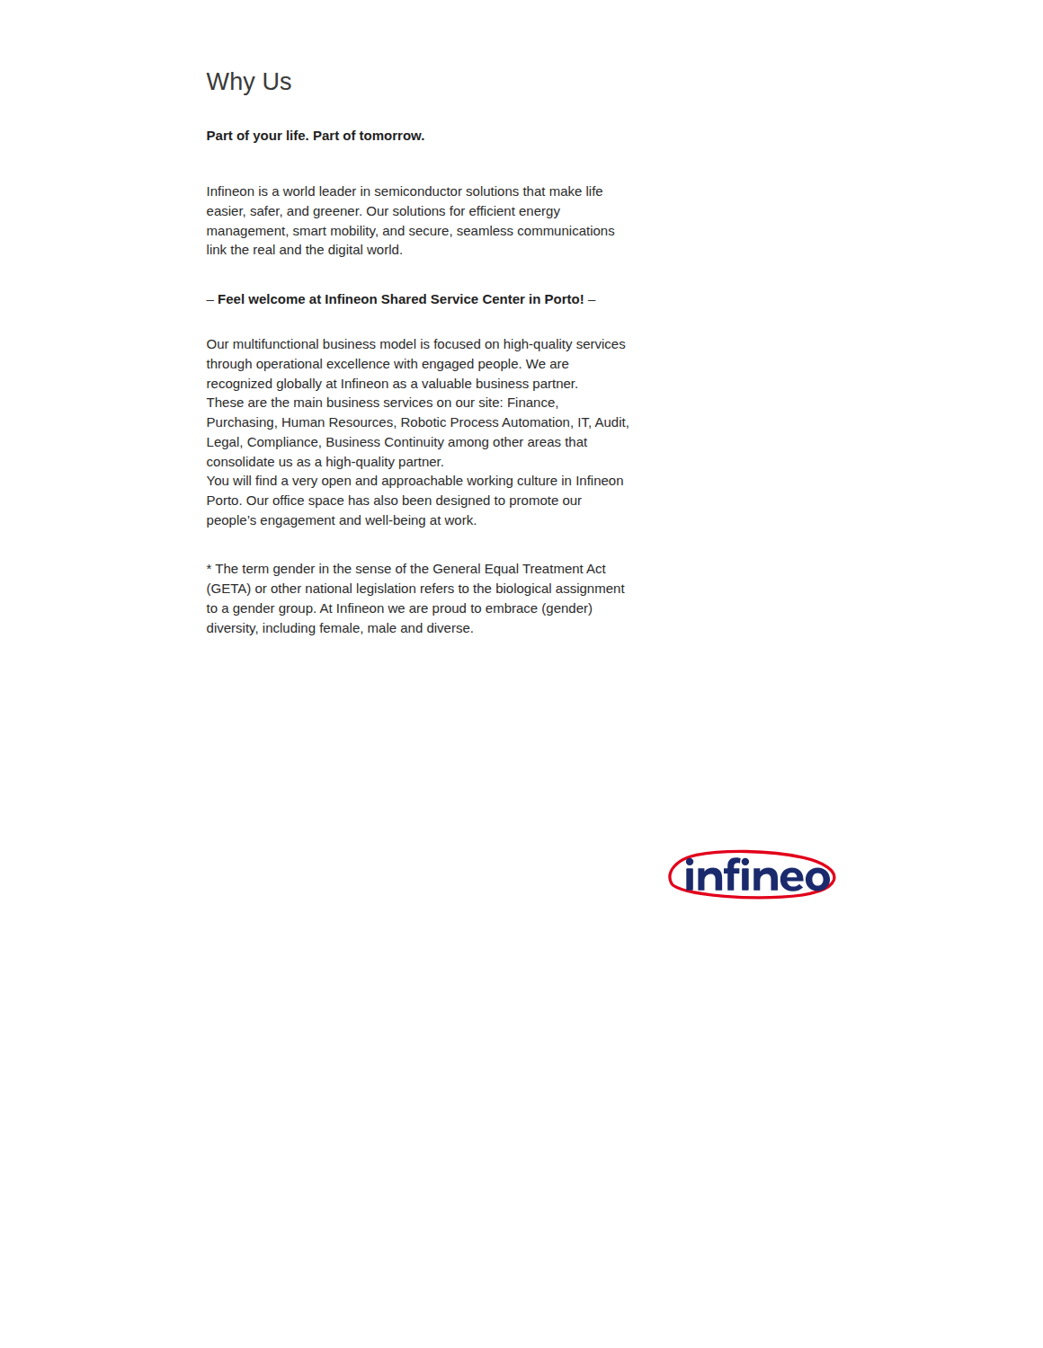Why Us
Part of your life. Part of tomorrow.
Infineon is a world leader in semiconductor solutions that make life easier, safer, and greener. Our solutions for efficient energy management, smart mobility, and secure, seamless communications link the real and the digital world.
– Feel welcome at Infineon Shared Service Center in Porto! –
Our multifunctional business model is focused on high-quality services through operational excellence with engaged people. We are recognized globally at Infineon as a valuable business partner.
These are the main business services on our site: Finance, Purchasing, Human Resources, Robotic Process Automation, IT, Audit, Legal, Compliance, Business Continuity among other areas that consolidate us as a high-quality partner.
You will find a very open and approachable working culture in Infineon Porto. Our office space has also been designed to promote our people’s engagement and well-being at work.
* The term gender in the sense of the General Equal Treatment Act (GETA) or other national legislation refers to the biological assignment to a gender group. At Infineon we are proud to embrace (gender) diversity, including female, male and diverse.